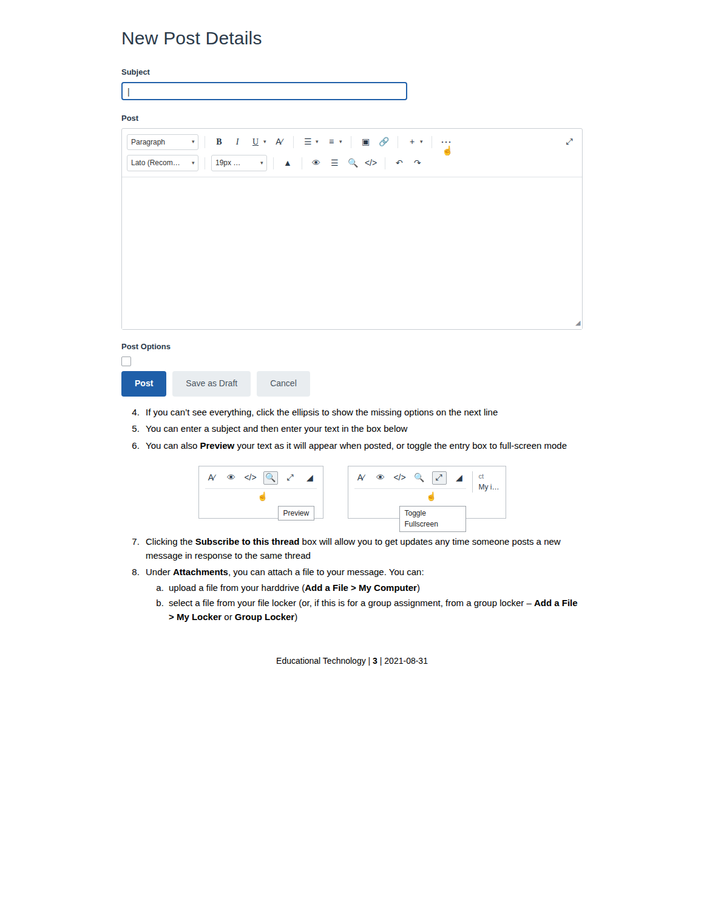New Post Details
Subject
|
Post
Paragraph B I U▾ A∕ ☰▾ ≡▾ ▣ 🔗 +▾ ⋯☝ ⤢
Lato (Recom… 19px … ▲ 👁 ☰ 🔍 </> ↶ ↷
◢
Post Options
Post Save as Draft Cancel
If you can’t see everything, click the ellipsis to show the missing options on the next line
You can enter a subject and then enter your text in the box below
You can also Preview your text as it will appear when posted, or toggle the entry box to full-screen mode
A∕ 👁 </> 🔍 ⤢ ◢
☝ Preview
A∕ 👁 </> 🔍 ⤢ ◢
☝ Toggle Fullscreen
ct
My i…
Clicking the Subscribe to this thread box will allow you to get updates any time someone posts a new message in response to the same thread
Under Attachments, you can attach a file to your message. You can:
upload a file from your harddrive (Add a File > My Computer)
select a file from your file locker (or, if this is for a group assignment, from a group locker – Add a File > My Locker or Group Locker)
Educational Technology | 3 | 2021-08-31